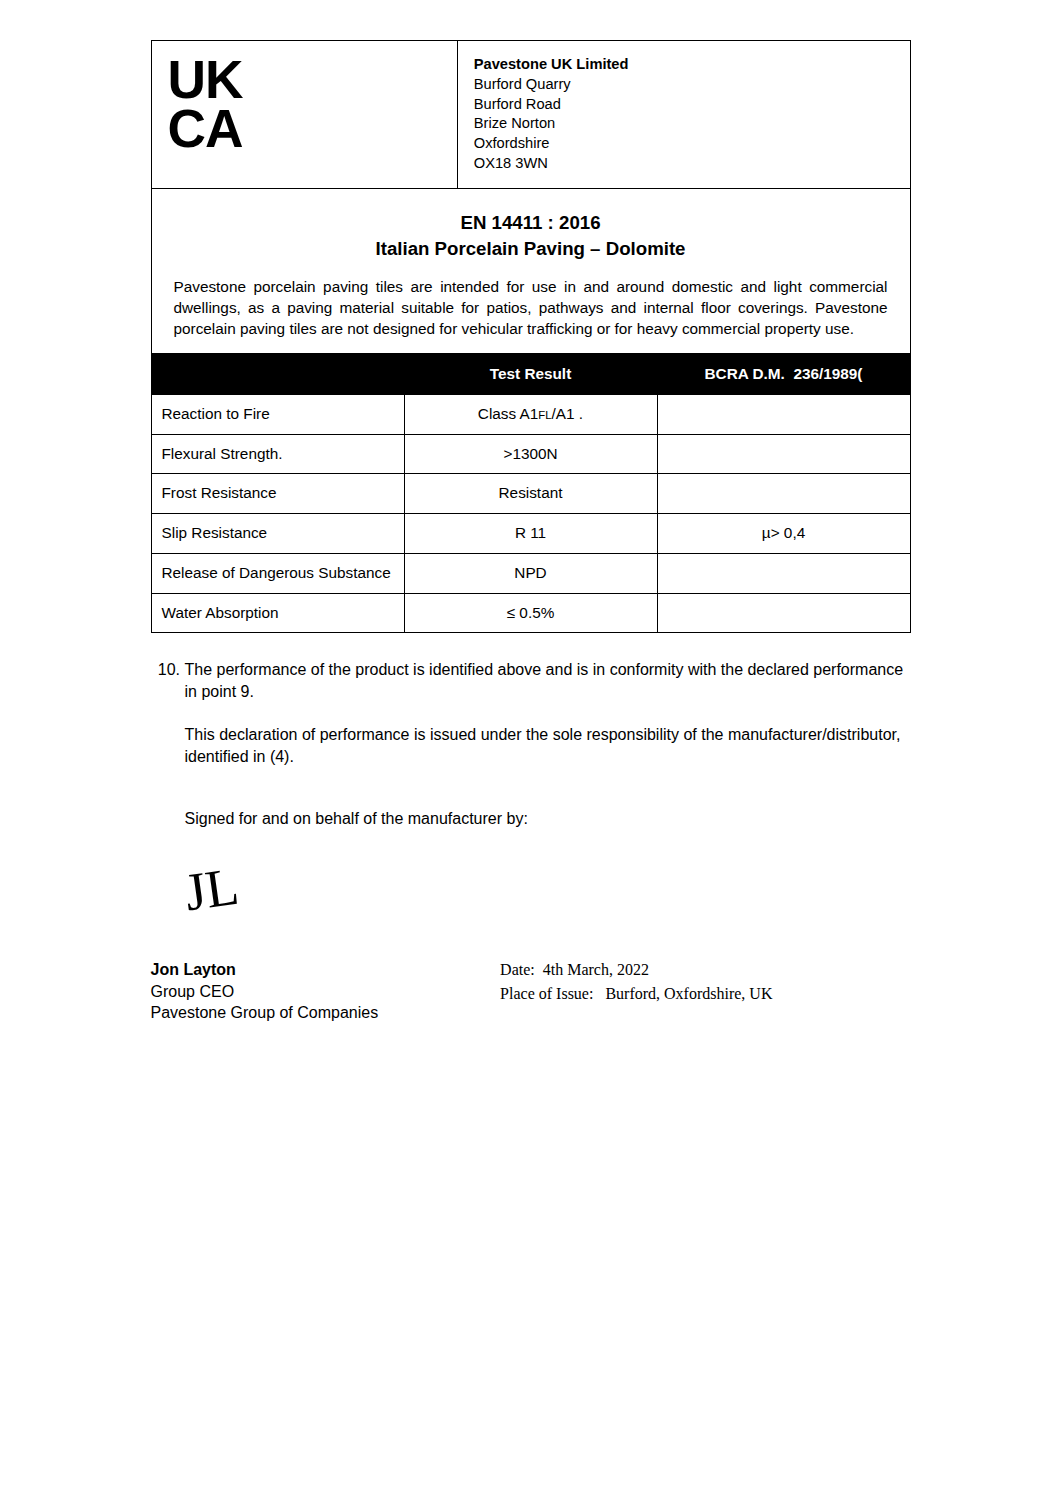| UK CA | Pavestone UK Limited Burford Quarry Burford Road Brize Norton Oxfordshire OX18 3WN |
EN 14411 : 2016
Italian Porcelain Paving – Dolomite
Pavestone porcelain paving tiles are intended for use in and around domestic and light commercial dwellings, as a paving material suitable for patios, pathways and internal floor coverings. Pavestone porcelain paving tiles are not designed for vehicular trafficking or for heavy commercial property use.
| | Test Result | BCRA D.M. 236/1989( |
| --- | --- | --- |
| Reaction to Fire | Class A1 FL /A1 . | |
| Flexural Strength. | >1300N | |
| Frost Resistance | Resistant | |
| Slip Resistance | R 11 | µ> 0,4 |
| Release of Dangerous Substance | NPD | |
| Water Absorption | ≤ 0.5% | |
The performance of the product is identified above and is in conformity with the declared performance in point 9.
This declaration of performance is issued under the sole responsibility of the manufacturer/distributor, identified in (4).
Signed for and on behalf of the manufacturer by:
JL
| Jon Layton Group CEO Pavestone Group of Companies | Date: 4th March, 2022 Place of Issue: Burford, Oxfordshire, UK |